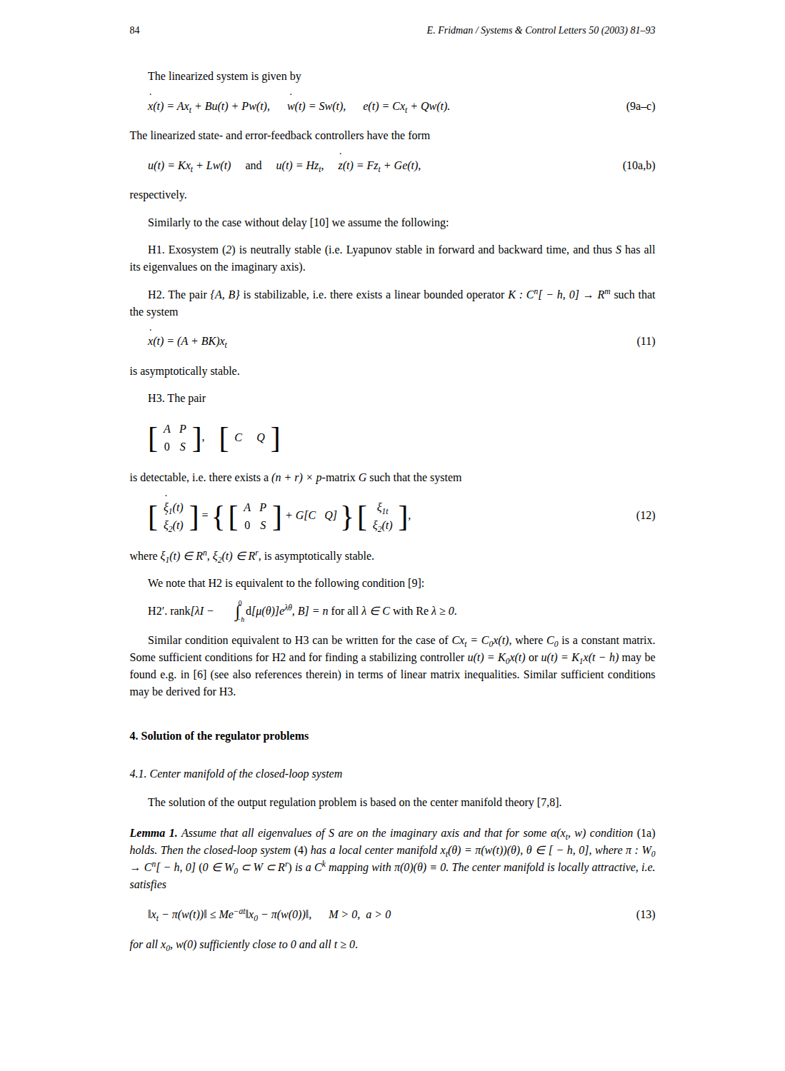84 E. Fridman / Systems & Control Letters 50 (2003) 81–93
The linearized system is given by
x(t) = Axt + Bu(t) + Pw(t), w(t) = Sw(t), e(t) = Cxt + Qw(t).
(9a–c)
The linearized state- and error-feedback controllers have the form
u(t) = Kxt + Lw(t) and u(t) = Hzt, z(t) = Fzt + Ge(t),
(10a,b)
respectively.
Similarly to the case without delay [10] we assume the following:
H1. Exosystem (2) is neutrally stable (i.e. Lyapunov stable in forward and backward time, and thus S has all its eigenvalues on the imaginary axis).
H2. The pair {A, B} is stabilizable, i.e. there exists a linear bounded operator K : Cn[ − h, 0] → Rm such that the system
x(t) = (A + BK)xt
(11)
is asymptotically stable.
H3. The pair
[
| A | P |
| 0 | S |
] , [
| C | Q |
]
is detectable, i.e. there exists a (n + r) × p-matrix G such that the system
[
| ξ 1 (t) |
| ξ 2 (t) |
] = { [
| A | P |
| 0 | S |
] + G[C Q] } [
| ξ 1t |
| ξ 2 (t) |
] ,
(12)
where ξ1(t) ∈ Rn, ξ2(t) ∈ Rr, is asymptotically stable.
We note that H2 is equivalent to the following condition [9]:
H2′. rank[λI − ∫0−h d[μ(θ)]eλθ, B] = n for all λ ∈ C with Re λ ≥ 0.
Similar condition equivalent to H3 can be written for the case of Cxt = C0x(t), where C0 is a constant matrix. Some sufficient conditions for H2 and for finding a stabilizing controller u(t) = K0x(t) or u(t) = K1x(t − h) may be found e.g. in [6] (see also references therein) in terms of linear matrix inequalities. Similar sufficient conditions may be derived for H3.
4. Solution of the regulator problems
4.1. Center manifold of the closed-loop system
The solution of the output regulation problem is based on the center manifold theory [7,8].
Lemma 1. Assume that all eigenvalues of S are on the imaginary axis and that for some α(xt, w) condition (1a) holds. Then the closed-loop system (4) has a local center manifold xt(θ) = π(w(t))(θ), θ ∈ [ − h, 0], where π : W0 → Cn[ − h, 0] (0 ∈ W0 ⊂ W ⊂ Rr) is a Ck mapping with π(0)(θ) ≡ 0. The center manifold is locally attractive, i.e. satisfies
‖xt − π(w(t))‖ ≤ Me−at‖x0 − π(w(0))‖, M > 0, a > 0
(13)
for all x0, w(0) sufficiently close to 0 and all t ≥ 0.